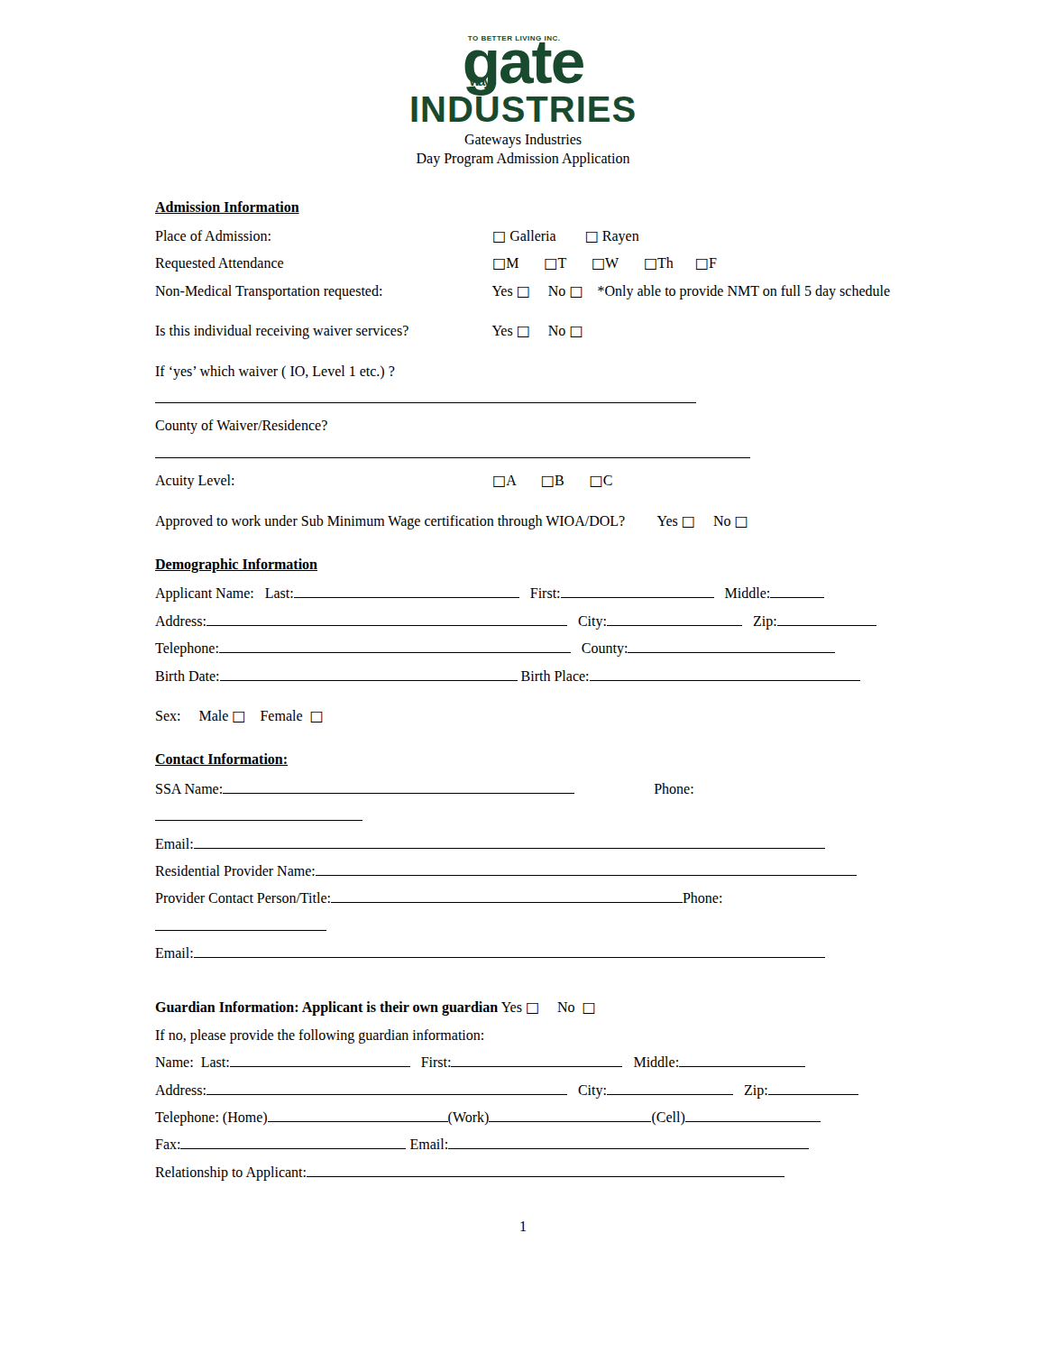TO BETTER LIVING INC. gate ways
INDUSTRIES
Gateways Industries
Day Program Admission Application
Admission Information
Place of Admission: □ Galleria □ Rayen
Requested Attendance □M □T □W □Th □F
Non-Medical Transportation requested: Yes □ No □ *Only able to provide NMT on full 5 day schedule
Is this individual receiving waiver services? Yes □ No □
If ‘yes’ which waiver ( IO, Level 1 etc.) ?
County of Waiver/Residence?
Acuity Level: □A □B □C
Approved to work under Sub Minimum Wage certification through WIOA/DOL? Yes □ No □
Demographic Information
Applicant Name: Last: First: Middle:
Address: City: Zip:
Telephone: County:
Birth Date: Birth Place:
Sex: Male □ Female □
Contact Information:
SSA Name: Phone:
Email:
Residential Provider Name:
Provider Contact Person/Title: Phone:
Email:
Guardian Information: Applicant is their own guardian Yes □ No □
If no, please provide the following guardian information:
Name: Last: First: Middle:
Address: City: Zip:
Telephone: (Home) (Work) (Cell)
Fax: Email:
Relationship to Applicant:
1